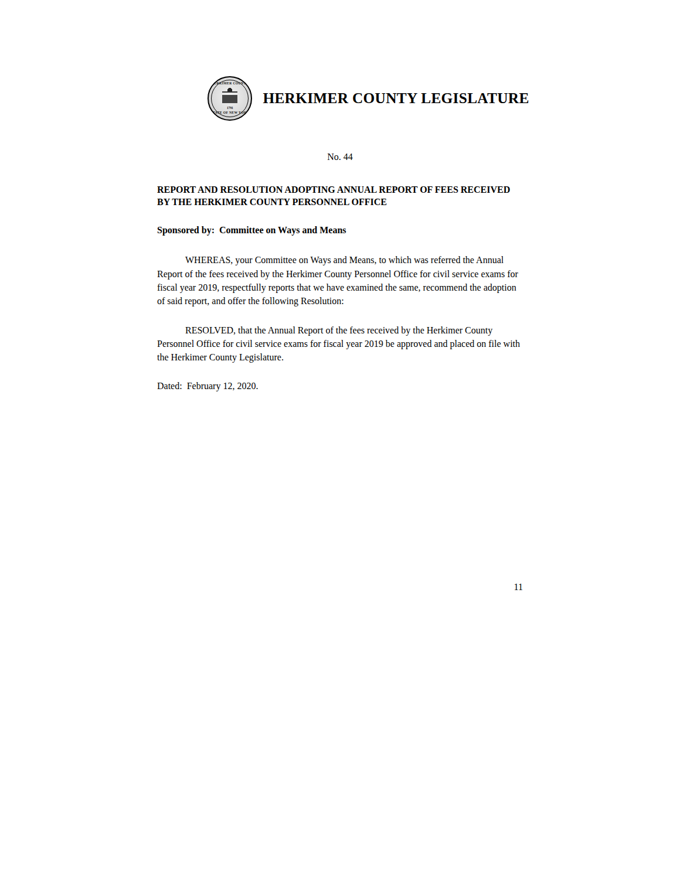HERKIMER COUNTY
1791
STATE OF NEW YORK
HERKIMER COUNTY LEGISLATURE
No. 44
REPORT AND RESOLUTION ADOPTING ANNUAL REPORT OF FEES RECEIVED BY THE HERKIMER COUNTY PERSONNEL OFFICE
Sponsored by: Committee on Ways and Means
WHEREAS, your Committee on Ways and Means, to which was referred the Annual Report of the fees received by the Herkimer County Personnel Office for civil service exams for fiscal year 2019, respectfully reports that we have examined the same, recommend the adoption of said report, and offer the following Resolution:
RESOLVED, that the Annual Report of the fees received by the Herkimer County Personnel Office for civil service exams for fiscal year 2019 be approved and placed on file with the Herkimer County Legislature.
Dated: February 12, 2020.
11